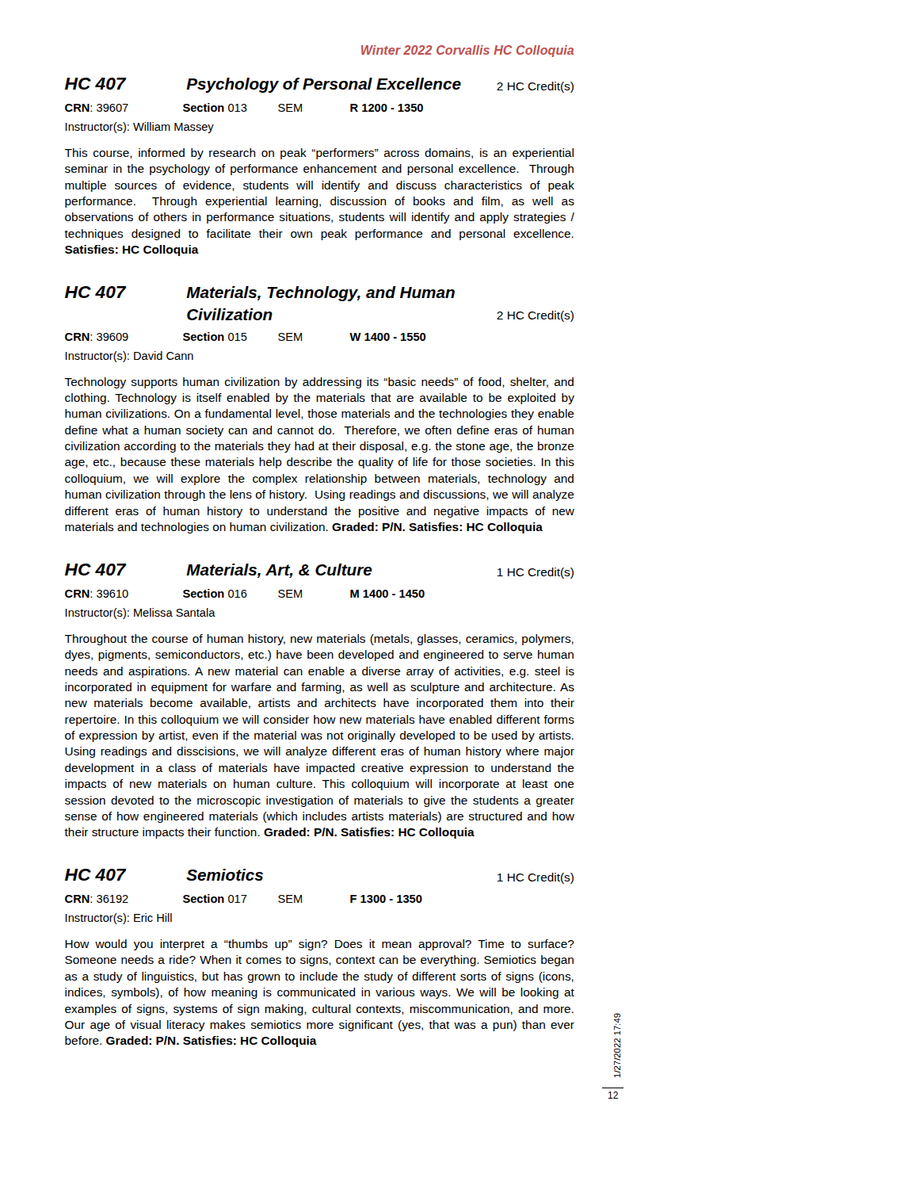Winter 2022 Corvallis HC Colloquia
HC 407
Psychology of Personal Excellence
2 HC Credit(s)
CRN: 39607
Section 013
SEM
R 1200 - 1350
Instructor(s): William Massey
This course, informed by research on peak “performers” across domains, is an experiential seminar in the psychology of performance enhancement and personal excellence. Through multiple sources of evidence, students will identify and discuss characteristics of peak performance. Through experiential learning, discussion of books and film, as well as observations of others in performance situations, students will identify and apply strategies / techniques designed to facilitate their own peak performance and personal excellence. Satisfies: HC Colloquia
HC 407
Materials, Technology, and Human Civilization
2 HC Credit(s)
CRN: 39609
Section 015
SEM
W 1400 - 1550
Instructor(s): David Cann
Technology supports human civilization by addressing its “basic needs” of food, shelter, and clothing. Technology is itself enabled by the materials that are available to be exploited by human civilizations. On a fundamental level, those materials and the technologies they enable define what a human society can and cannot do. Therefore, we often define eras of human civilization according to the materials they had at their disposal, e.g. the stone age, the bronze age, etc., because these materials help describe the quality of life for those societies. In this colloquium, we will explore the complex relationship between materials, technology and human civilization through the lens of history. Using readings and discussions, we will analyze different eras of human history to understand the positive and negative impacts of new materials and technologies on human civilization. Graded: P/N. Satisfies: HC Colloquia
HC 407
Materials, Art, & Culture
1 HC Credit(s)
CRN: 39610
Section 016
SEM
M 1400 - 1450
Instructor(s): Melissa Santala
Throughout the course of human history, new materials (metals, glasses, ceramics, polymers, dyes, pigments, semiconductors, etc.) have been developed and engineered to serve human needs and aspirations. A new material can enable a diverse array of activities, e.g. steel is incorporated in equipment for warfare and farming, as well as sculpture and architecture. As new materials become available, artists and architects have incorporated them into their repertoire. In this colloquium we will consider how new materials have enabled different forms of expression by artist, even if the material was not originally developed to be used by artists. Using readings and disscisions, we will analyze different eras of human history where major development in a class of materials have impacted creative expression to understand the impacts of new materials on human culture. This colloquium will incorporate at least one session devoted to the microscopic investigation of materials to give the students a greater sense of how engineered materials (which includes artists materials) are structured and how their structure impacts their function. Graded: P/N. Satisfies: HC Colloquia
HC 407
Semiotics
1 HC Credit(s)
CRN: 36192
Section 017
SEM
F 1300 - 1350
Instructor(s): Eric Hill
How would you interpret a “thumbs up” sign? Does it mean approval? Time to surface? Someone needs a ride? When it comes to signs, context can be everything. Semiotics began as a study of linguistics, but has grown to include the study of different sorts of signs (icons, indices, symbols), of how meaning is communicated in various ways. We will be looking at examples of signs, systems of sign making, cultural contexts, miscommunication, and more. Our age of visual literacy makes semiotics more significant (yes, that was a pun) than ever before. Graded: P/N. Satisfies: HC Colloquia
1/27/2022 17:49
12